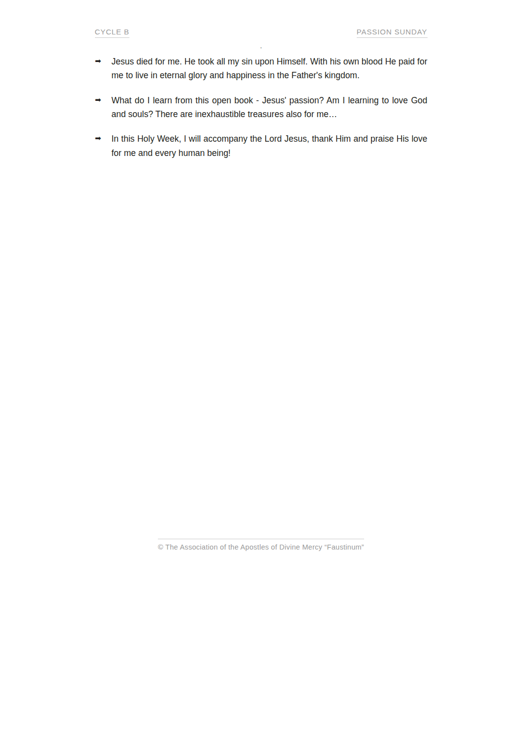Cycle B Passion Sunday
.
Jesus died for me. He took all my sin upon Himself. With his own blood He paid for me to live in eternal glory and happiness in the Father's kingdom.
What do I learn from this open book - Jesus' passion? Am I learning to love God and souls? There are inexhaustible treasures also for me…
In this Holy Week, I will accompany the Lord Jesus, thank Him and praise His love for me and every human being!
© The Association of the Apostles of Divine Mercy “Faustinum”